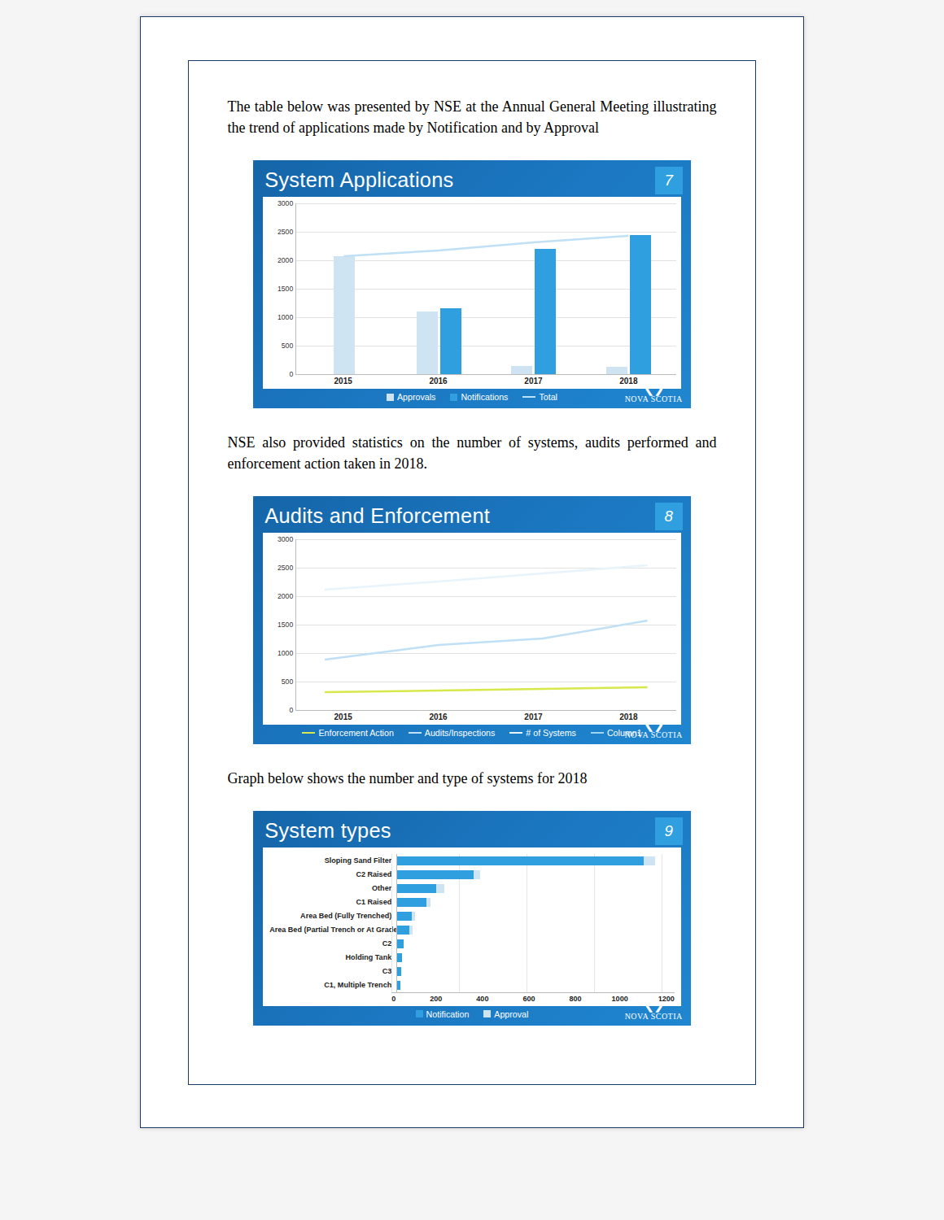The table below was presented by NSE at the Annual General Meeting illustrating the trend of applications made by Notification and by Approval
7
System Applications
3000
2500
2000
1500
1000
500
0
2015201620172018
Approvals Notifications Total
❮❯
NOVA SCOTIA
NSE also provided statistics on the number of systems, audits performed and enforcement action taken in 2018.
8
Audits and Enforcement
3000
2500
2000
1500
1000
500
0
2015201620172018
Enforcement Action Audits/Inspections # of Systems Column1
❮❯
NOVA SCOTIA
Graph below shows the number and type of systems for 2018
9
System types
Sloping Sand Filter
C2 Raised
Other
C1 Raised
Area Bed (Fully Trenched)
Area Bed (Partial Trench or At Grade)
C2
Holding Tank
C3
C1, Multiple Trench
020040060080010001200
Notification Approval
❮❯
NOVA SCOTIA